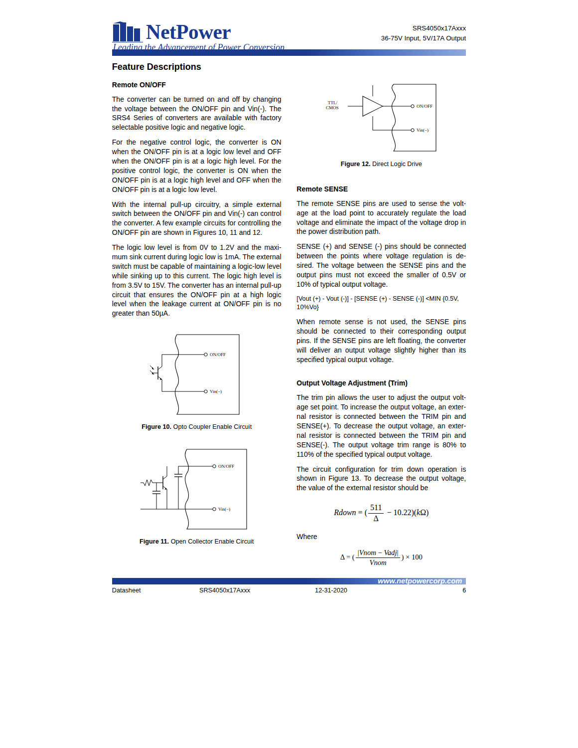Net Power
Leading the Advancement of Power Conversion
SRS4050x17Axxx
36-75V Input, 5V/17A Output
Feature Descriptions
Remote ON/OFF
The converter can be turned on and off by changing the voltage between the ON/OFF pin and Vin(-). The SRS4 Series of converters are available with factory selectable positive logic and negative logic.
For the negative control logic, the converter is ON when the ON/OFF pin is at a logic low level and OFF when the ON/OFF pin is at a logic high level. For the positive control logic, the converter is ON when the ON/OFF pin is at a logic high level and OFF when the ON/OFF pin is at a logic low level.
With the internal pull-up circuitry, a simple external switch between the ON/OFF pin and Vin(-) can control the converter. A few example circuits for controlling the ON/OFF pin are shown in Figures 10, 11 and 12.
The logic low level is from 0V to 1.2V and the maximum sink current during logic low is 1mA. The external switch must be capable of maintaining a logic-low level while sinking up to this current. The logic high level is from 3.5V to 15V. The converter has an internal pull-up circuit that ensures the ON/OFF pin at a high logic level when the leakage current at ON/OFF pin is no greater than 50µA.
ON/OFF Vin(−)
Figure 10. Opto Coupler Enable Circuit
ON/OFF Vin(−)
Figure 11. Open Collector Enable Circuit
ON/OFF Vin(−) TTL/ CMOS
Figure 12. Direct Logic Drive
Remote SENSE
The remote SENSE pins are used to sense the voltage at the load point to accurately regulate the load voltage and eliminate the impact of the voltage drop in the power distribution path.
SENSE (+) and SENSE (-) pins should be connected between the points where voltage regulation is desired. The voltage between the SENSE pins and the output pins must not exceed the smaller of 0.5V or 10% of typical output voltage.
[Vout (+) - Vout (-)] - [SENSE (+) - SENSE (-)] <MIN {0.5V, 10%Vo}
When remote sense is not used, the SENSE pins should be connected to their corresponding output pins. If the SENSE pins are left floating, the converter will deliver an output voltage slightly higher than its specified typical output voltage.
Output Voltage Adjustment (Trim)
The trim pin allows the user to adjust the output voltage set point. To increase the output voltage, an external resistor is connected between the TRIM pin and SENSE(+). To decrease the output voltage, an external resistor is connected between the TRIM pin and SENSE(-). The output voltage trim range is 80% to 110% of the specified typical output voltage.
The circuit configuration for trim down operation is shown in Figure 13. To decrease the output voltage, the value of the external resistor should be
Rdown = (511 Δ − 10.22)(k Ω)
Where
Δ = (|Vnom − Vadj|Vnom) × 100
www.netpowercorp.com
Datasheet
SRS4050x17Axxx
12-31-2020
6